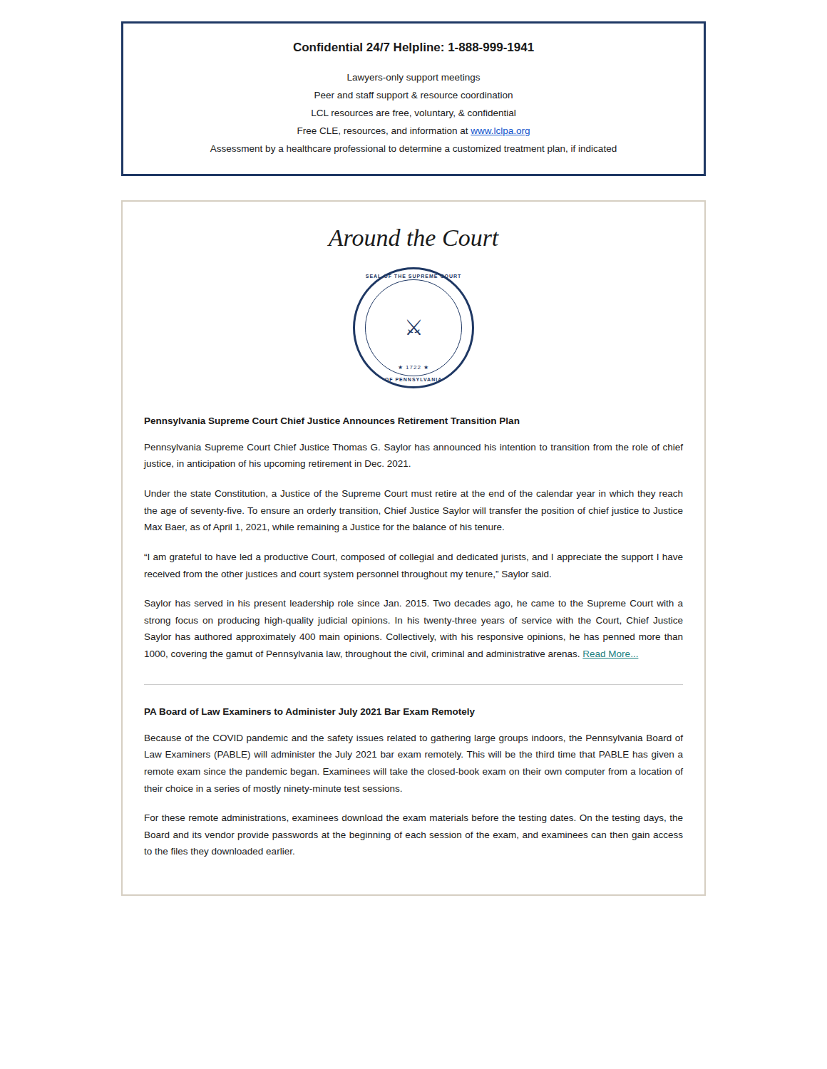Confidential 24/7 Helpline: 1-888-999-1941
Lawyers-only support meetings
Peer and staff support & resource coordination
LCL resources are free, voluntary, & confidential
Free CLE, resources, and information at www.lclpa.org
Assessment by a healthcare professional to determine a customized treatment plan, if indicated
Around the Court
SEAL OF THE SUPREME COURT
⚔
★ 1722 ★
OF PENNSYLVANIA
Pennsylvania Supreme Court Chief Justice Announces Retirement Transition Plan
Pennsylvania Supreme Court Chief Justice Thomas G. Saylor has announced his intention to transition from the role of chief justice, in anticipation of his upcoming retirement in Dec. 2021.
Under the state Constitution, a Justice of the Supreme Court must retire at the end of the calendar year in which they reach the age of seventy-five. To ensure an orderly transition, Chief Justice Saylor will transfer the position of chief justice to Justice Max Baer, as of April 1, 2021, while remaining a Justice for the balance of his tenure.
“I am grateful to have led a productive Court, composed of collegial and dedicated jurists, and I appreciate the support I have received from the other justices and court system personnel throughout my tenure,” Saylor said.
Saylor has served in his present leadership role since Jan. 2015. Two decades ago, he came to the Supreme Court with a strong focus on producing high-quality judicial opinions. In his twenty-three years of service with the Court, Chief Justice Saylor has authored approximately 400 main opinions. Collectively, with his responsive opinions, he has penned more than 1000, covering the gamut of Pennsylvania law, throughout the civil, criminal and administrative arenas. Read More...
PA Board of Law Examiners to Administer July 2021 Bar Exam Remotely
Because of the COVID pandemic and the safety issues related to gathering large groups indoors, the Pennsylvania Board of Law Examiners (PABLE) will administer the July 2021 bar exam remotely. This will be the third time that PABLE has given a remote exam since the pandemic began. Examinees will take the closed-book exam on their own computer from a location of their choice in a series of mostly ninety-minute test sessions.
For these remote administrations, examinees download the exam materials before the testing dates. On the testing days, the Board and its vendor provide passwords at the beginning of each session of the exam, and examinees can then gain access to the files they downloaded earlier.